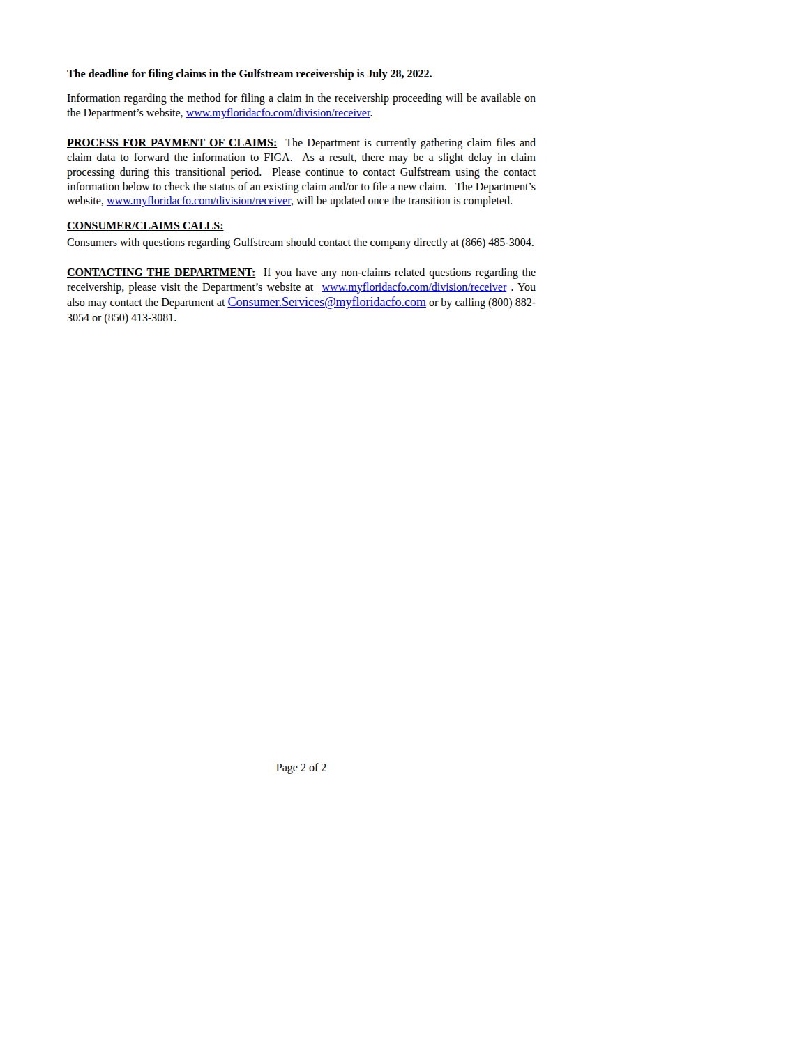The deadline for filing claims in the Gulfstream receivership is July 28, 2022.
Information regarding the method for filing a claim in the receivership proceeding will be available on the Department’s website, www.myfloridacfo.com/division/receiver.
PROCESS FOR PAYMENT OF CLAIMS: The Department is currently gathering claim files and claim data to forward the information to FIGA. As a result, there may be a slight delay in claim processing during this transitional period. Please continue to contact Gulfstream using the contact information below to check the status of an existing claim and/or to file a new claim. The Department’s website, www.myfloridacfo.com/division/receiver, will be updated once the transition is completed.
CONSUMER/CLAIMS CALLS:
Consumers with questions regarding Gulfstream should contact the company directly at (866) 485-3004.
CONTACTING THE DEPARTMENT: If you have any non-claims related questions regarding the receivership, please visit the Department’s website at www.myfloridacfo.com/division/receiver . You also may contact the Department at Consumer.Services@myfloridacfo.com or by calling (800) 882-3054 or (850) 413-3081.
Page 2 of 2